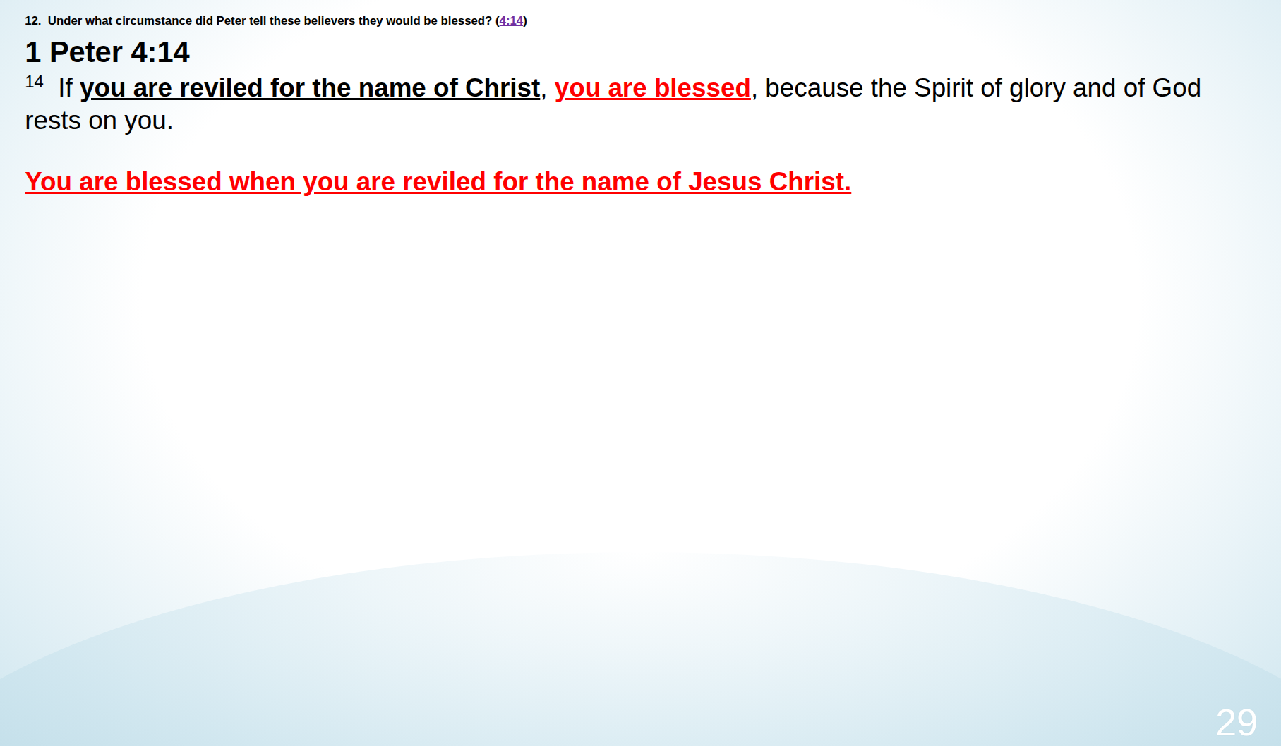12. Under what circumstance did Peter tell these believers they would be blessed? (4:14)
1 Peter 4:14
14 If you are reviled for the name of Christ, you are blessed, because the Spirit of glory and of God rests on you.
You are blessed when you are reviled for the name of Jesus Christ.
29